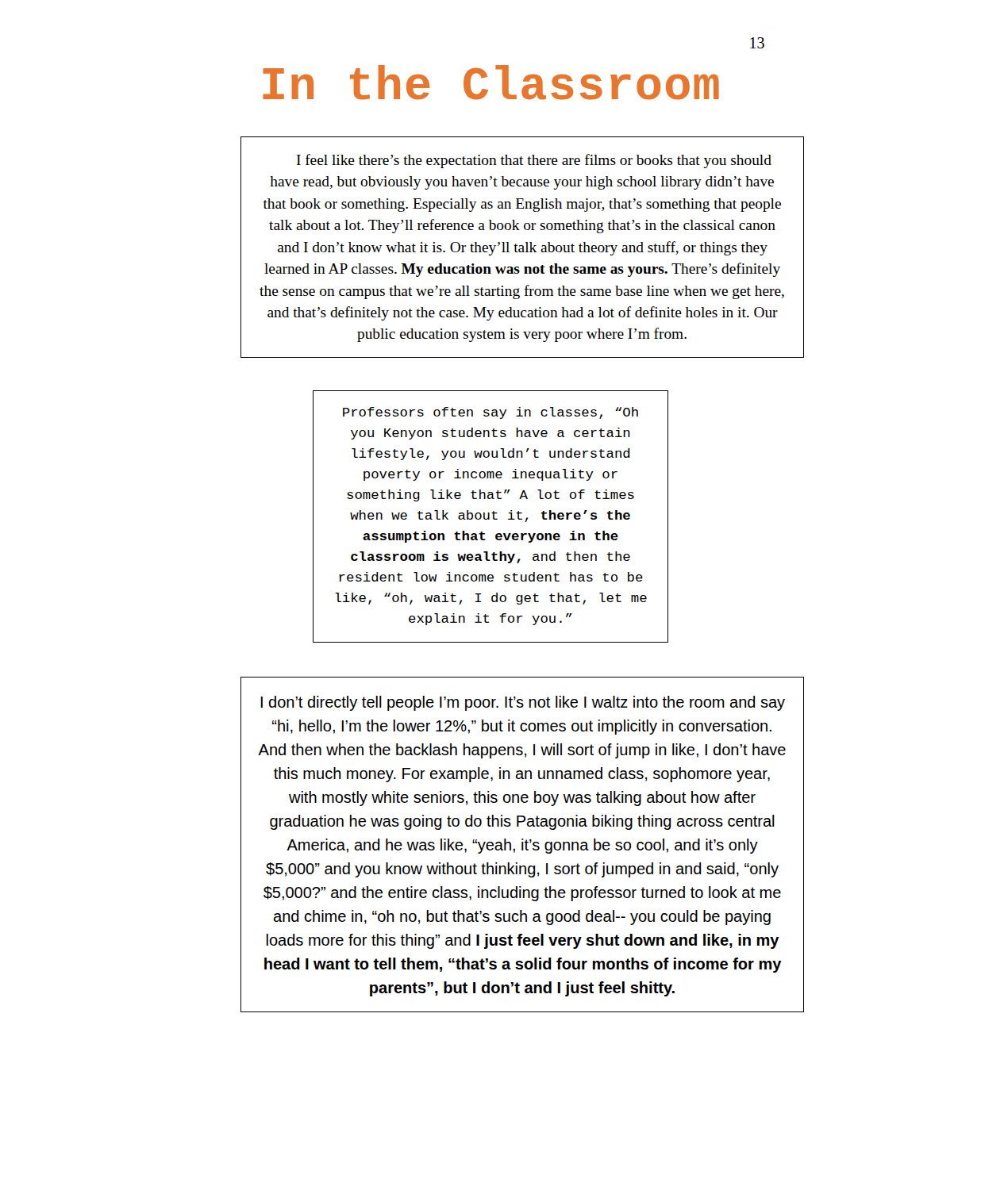13
In the Classroom
I feel like there’s the expectation that there are films or books that you should have read, but obviously you haven’t because your high school library didn’t have that book or something. Especially as an English major, that’s something that people talk about a lot. They’ll reference a book or something that’s in the classical canon and I don’t know what it is. Or they’ll talk about theory and stuff, or things they learned in AP classes. My education was not the same as yours. There’s definitely the sense on campus that we’re all starting from the same base line when we get here, and that’s definitely not the case. My education had a lot of definite holes in it. Our public education system is very poor where I’m from.
Professors often say in classes, “Oh you Kenyon students have a certain lifestyle, you wouldn’t understand poverty or income inequality or something like that” A lot of times when we talk about it, there’s the assumption that everyone in the classroom is wealthy, and then the resident low income student has to be like, “oh, wait, I do get that, let me explain it for you.”
I don’t directly tell people I’m poor. It’s not like I waltz into the room and say “hi, hello, I’m the lower 12%,” but it comes out implicitly in conversation. And then when the backlash happens, I will sort of jump in like, I don’t have this much money. For example, in an unnamed class, sophomore year, with mostly white seniors, this one boy was talking about how after graduation he was going to do this Patagonia biking thing across central America, and he was like, “yeah, it’s gonna be so cool, and it’s only $5,000” and you know without thinking, I sort of jumped in and said, “only $5,000?” and the entire class, including the professor turned to look at me and chime in, “oh no, but that’s such a good deal-- you could be paying loads more for this thing” and I just feel very shut down and like, in my head I want to tell them, “that’s a solid four months of income for my parents”, but I don’t and I just feel shitty.